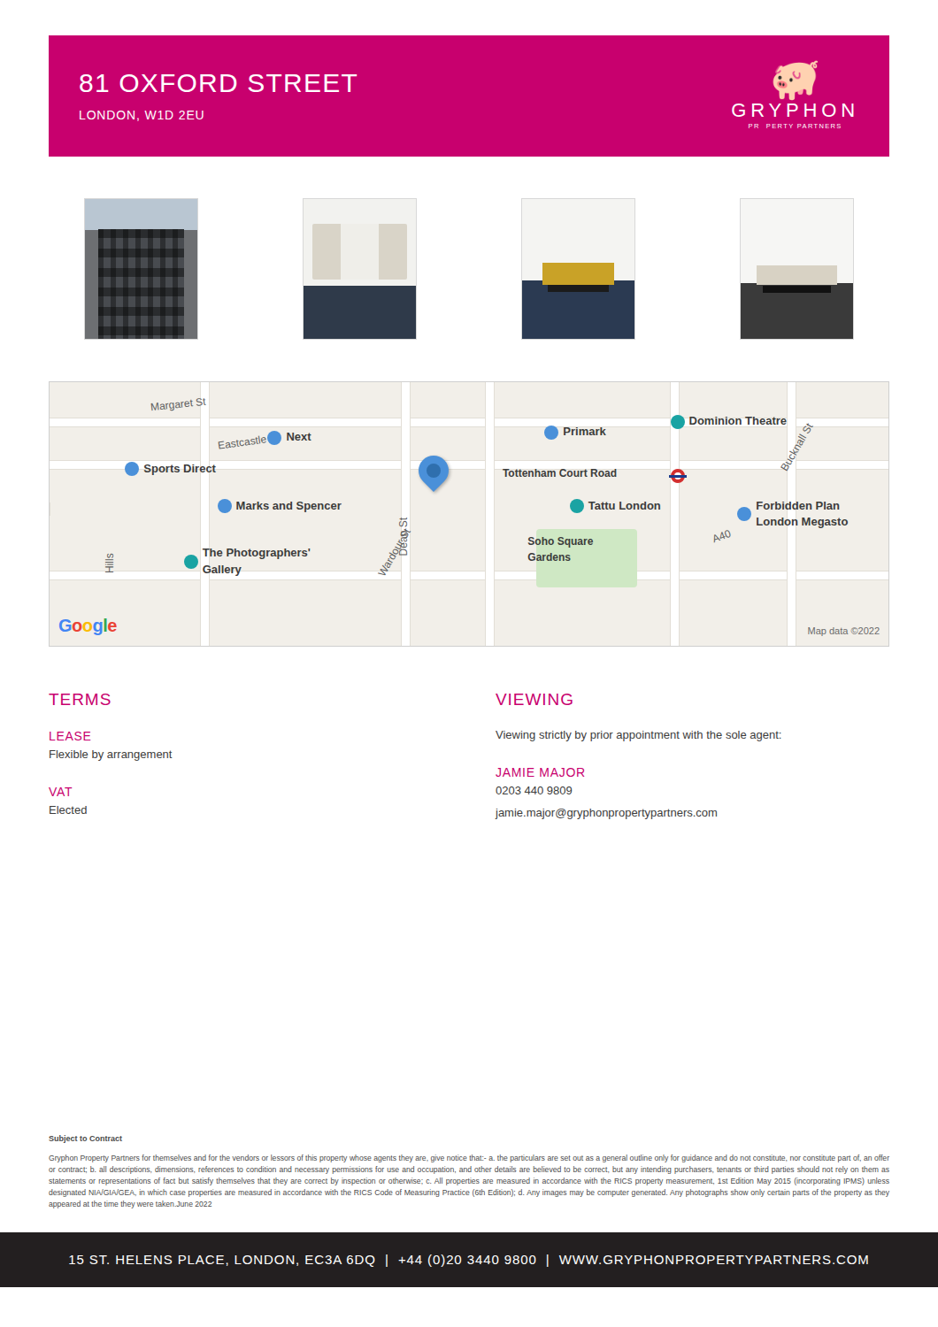81 Oxford Street
London, W1D 2EU
🐖 GRYPHON PROPERTY PARTNERS
Margaret St Eastcastle St Dean St Wardour St Hills Bucknall St A40 Next Sports Direct Marks and Spencer The Photographers'
Gallery Primark Dominion Theatre Tattu London Forbidden Plan
London Megasto Soho Square
Gardens Tottenham Court Road
Google
Map data ©2022
Terms
Lease
Flexible by arrangement
VAT
Elected
Viewing
Viewing strictly by prior appointment with the sole agent:
Jamie Major
0203 440 9809
jamie.major@gryphonpropertypartners.com
Subject to Contract
Gryphon Property Partners for themselves and for the vendors or lessors of this property whose agents they are, give notice that:- a. the particulars are set out as a general outline only for guidance and do not constitute, nor constitute part of, an offer or contract; b. all descriptions, dimensions, references to condition and necessary permissions for use and occupation, and other details are believed to be correct, but any intending purchasers, tenants or third parties should not rely on them as statements or representations of fact but satisfy themselves that they are correct by inspection or otherwise; c. All properties are measured in accordance with the RICS property measurement, 1st Edition May 2015 (incorporating IPMS) unless designated NIA/GIA/GEA, in which case properties are measured in accordance with the RICS Code of Measuring Practice (6th Edition); d. Any images may be computer generated. Any photographs show only certain parts of the property as they appeared at the time they were taken.June 2022
15 St. Helens Place, London, EC3A 6DQ | +44 (0)20 3440 9800 | www.gryphonpropertypartners.com